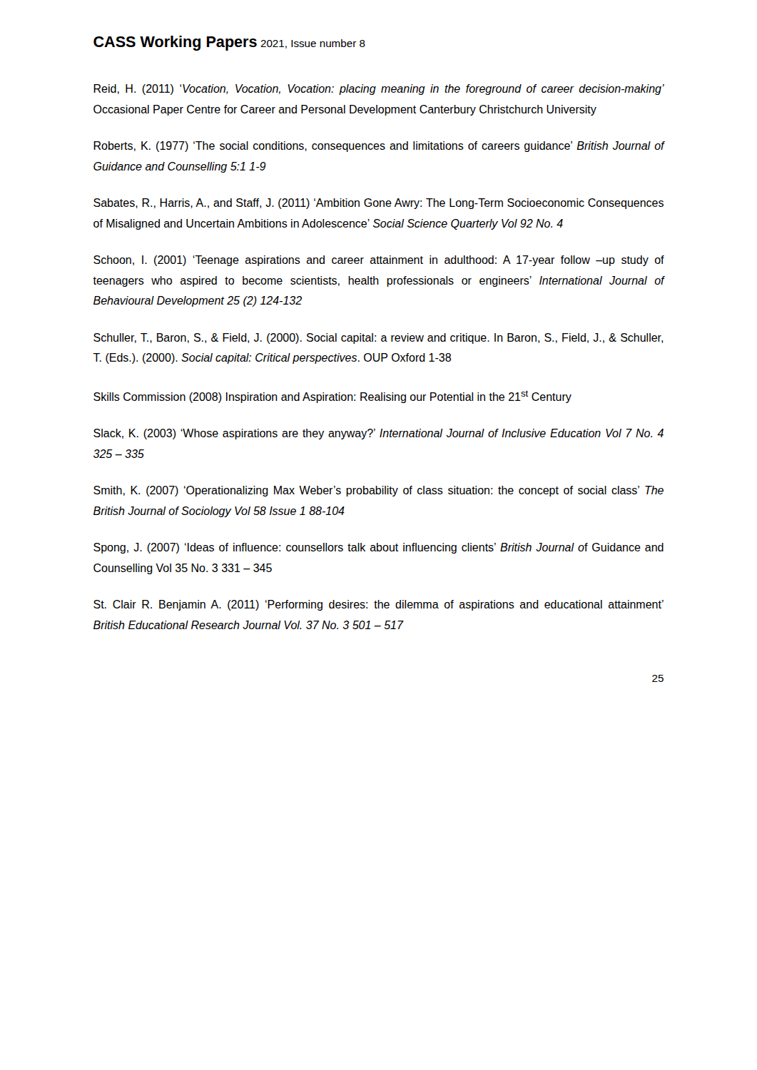CASS Working Papers
2021, Issue number 8
Reid, H. (2011) ‘Vocation, Vocation, Vocation: placing meaning in the foreground of career decision-making’ Occasional Paper Centre for Career and Personal Development Canterbury Christchurch University
Roberts, K. (1977) ‘The social conditions, consequences and limitations of careers guidance’ British Journal of Guidance and Counselling 5:1 1-9
Sabates, R., Harris, A., and Staff, J. (2011) ‘Ambition Gone Awry: The Long-Term Socioeconomic Consequences of Misaligned and Uncertain Ambitions in Adolescence’ Social Science Quarterly Vol 92 No. 4
Schoon, I. (2001) ‘Teenage aspirations and career attainment in adulthood: A 17-year follow –up study of teenagers who aspired to become scientists, health professionals or engineers’ International Journal of Behavioural Development 25 (2) 124-132
Schuller, T., Baron, S., & Field, J. (2000). Social capital: a review and critique. In Baron, S., Field, J., & Schuller, T. (Eds.). (2000). Social capital: Critical perspectives. OUP Oxford 1-38
Skills Commission (2008) Inspiration and Aspiration: Realising our Potential in the 21st Century
Slack, K. (2003) ‘Whose aspirations are they anyway?’ International Journal of Inclusive Education Vol 7 No. 4 325 – 335
Smith, K. (2007) ‘Operationalizing Max Weber’s probability of class situation: the concept of social class’ The British Journal of Sociology Vol 58 Issue 1 88-104
Spong, J. (2007) ‘Ideas of influence: counsellors talk about influencing clients’ British Journal of Guidance and Counselling Vol 35 No. 3 331 – 345
St. Clair R. Benjamin A. (2011) ‘Performing desires: the dilemma of aspirations and educational attainment’ British Educational Research Journal Vol. 37 No. 3 501 – 517
25